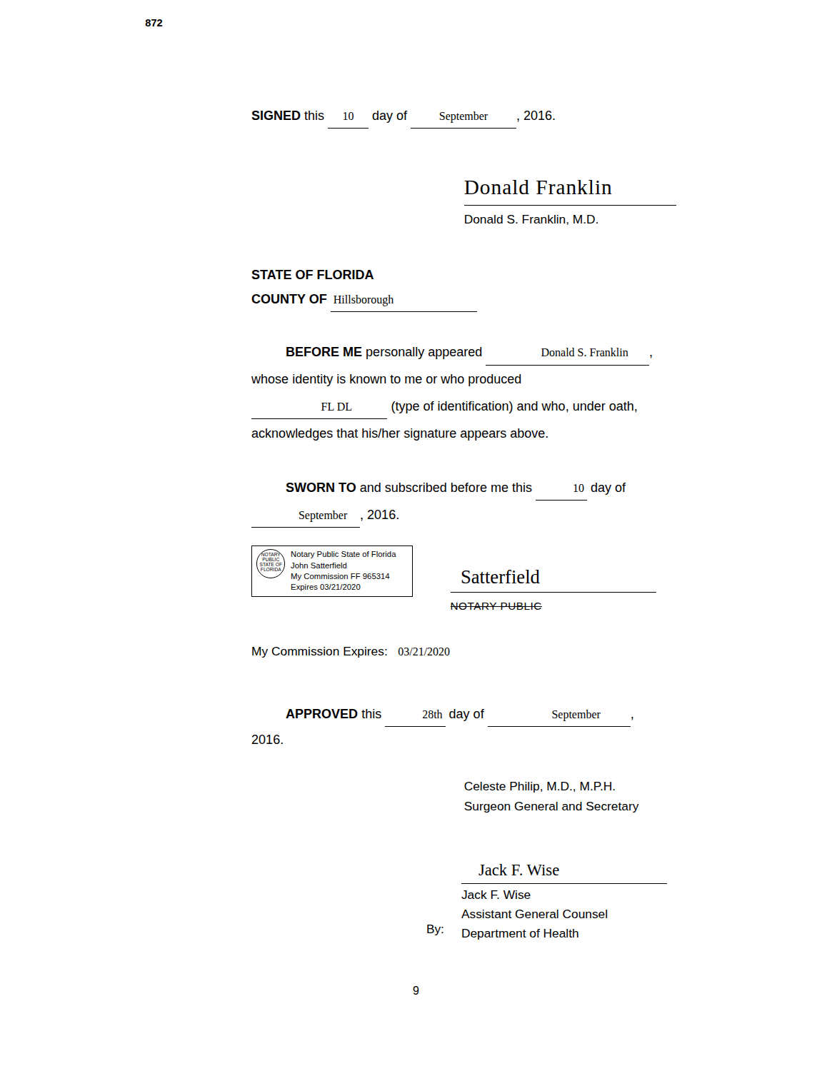872
SIGNED this 10 day of September, 2016.
Donald Franklin
Donald S. Franklin, M.D.
STATE OF FLORIDA
COUNTY OF Hillsborough
BEFORE ME personally appeared Donald S. Franklin, whose identity is known to me or who produced FL DL (type of identification) and who, under oath, acknowledges that his/her signature appears above.
SWORN TO and subscribed before me this 10 day of September, 2016.
NOTARY
PUBLIC
STATE OF
FLORIDA
Notary Public State of Florida
John Satterfield
My Commission FF 965314
Expires 03/21/2020
Satterfield
NOTARY PUBLIC
My Commission Expires: 03/21/2020
APPROVED this 28th day of September, 2016.
Celeste Philip, M.D., M.P.H.
Surgeon General and Secretary
By:
Jack F. Wise
Jack F. Wise
Assistant General Counsel
Department of Health
9